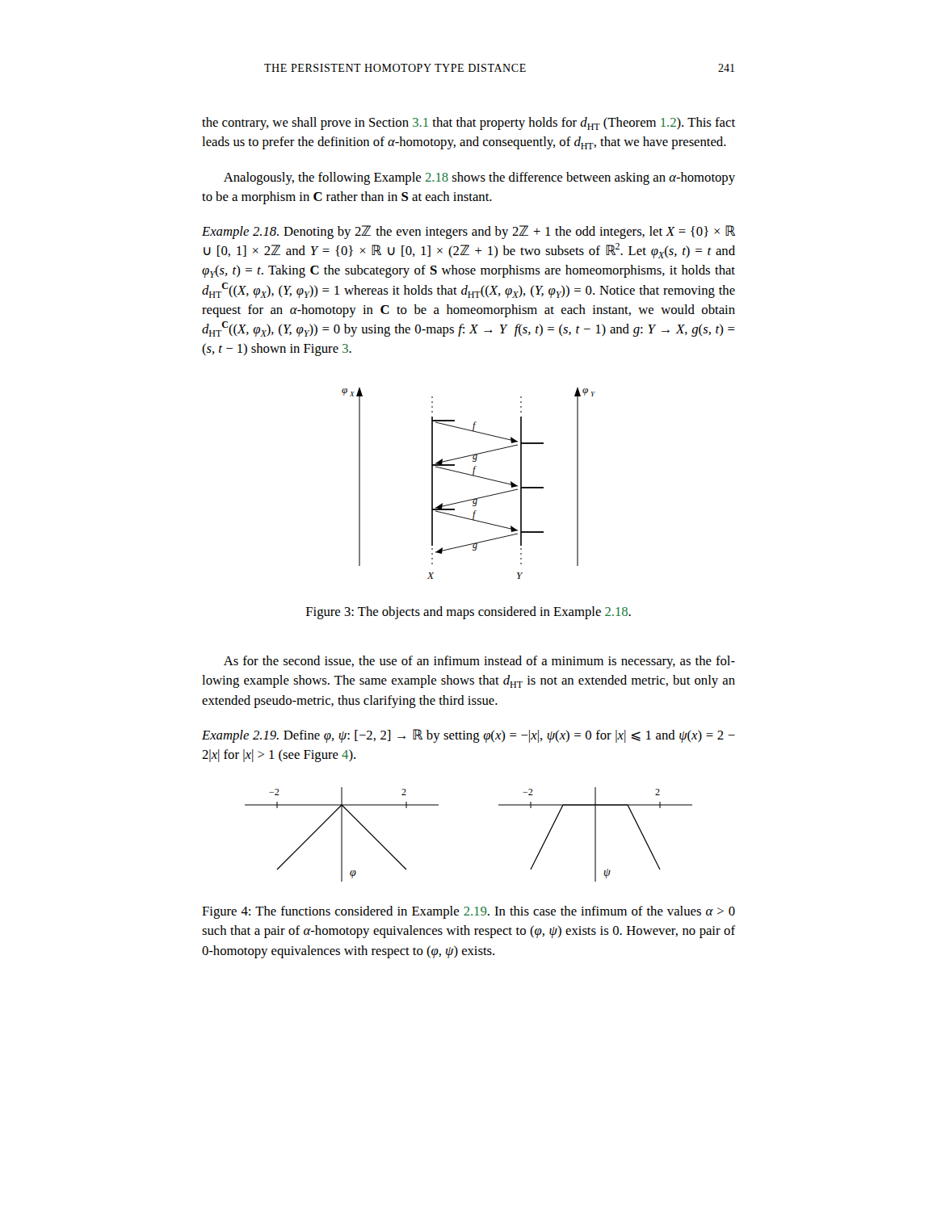THE PERSISTENT HOMOTOPY TYPE DISTANCE 241
the contrary, we shall prove in Section 3.1 that that property holds for dHT (Theorem 1.2). This fact leads us to prefer the definition of α-homotopy, and consequently, of dHT, that we have presented.
Analogously, the following Example 2.18 shows the difference between asking an α-homotopy to be a morphism in C rather than in S at each instant.
Example 2.18. Denoting by 2ℤ the even integers and by 2ℤ + 1 the odd integers, let X = {0} × ℝ ∪ [0, 1] × 2ℤ and Y = {0} × ℝ ∪ [0, 1] × (2ℤ + 1) be two subsets of ℝ2. Let φX(s, t) = t and φY(s, t) = t. Taking C the subcategory of S whose morphisms are homeomorphisms, it holds that dHTC((X, φX), (Y, φY)) = 1 whereas it holds that dHT((X, φX), (Y, φY)) = 0. Notice that removing the request for an α-homotopy in C to be a homeomorphism at each instant, we would obtain dHTC((X, φX), (Y, φY)) = 0 by using the 0-maps f: X → Y f(s, t) = (s, t − 1) and g: Y → X, g(s, t) = (s, t − 1) shown in Figure 3.
φ X φ Y f g f g f g X Y
Figure 3: The objects and maps considered in Example 2.18.
As for the second issue, the use of an infimum instead of a minimum is necessary, as the following example shows. The same example shows that dHT is not an extended metric, but only an extended pseudo-metric, thus clarifying the third issue.
Example 2.19. Define φ, ψ: [−2, 2] → ℝ by setting φ(x) = −|x|, ψ(x) = 0 for |x| ⩽ 1 and ψ(x) = 2 − 2|x| for |x| > 1 (see Figure 4).
−2 2 φ −2 2 ψ
Figure 4: The functions considered in Example 2.19. In this case the infimum of the values α > 0 such that a pair of α-homotopy equivalences with respect to (φ, ψ) exists is 0. However, no pair of 0-homotopy equivalences with respect to (φ, ψ) exists.